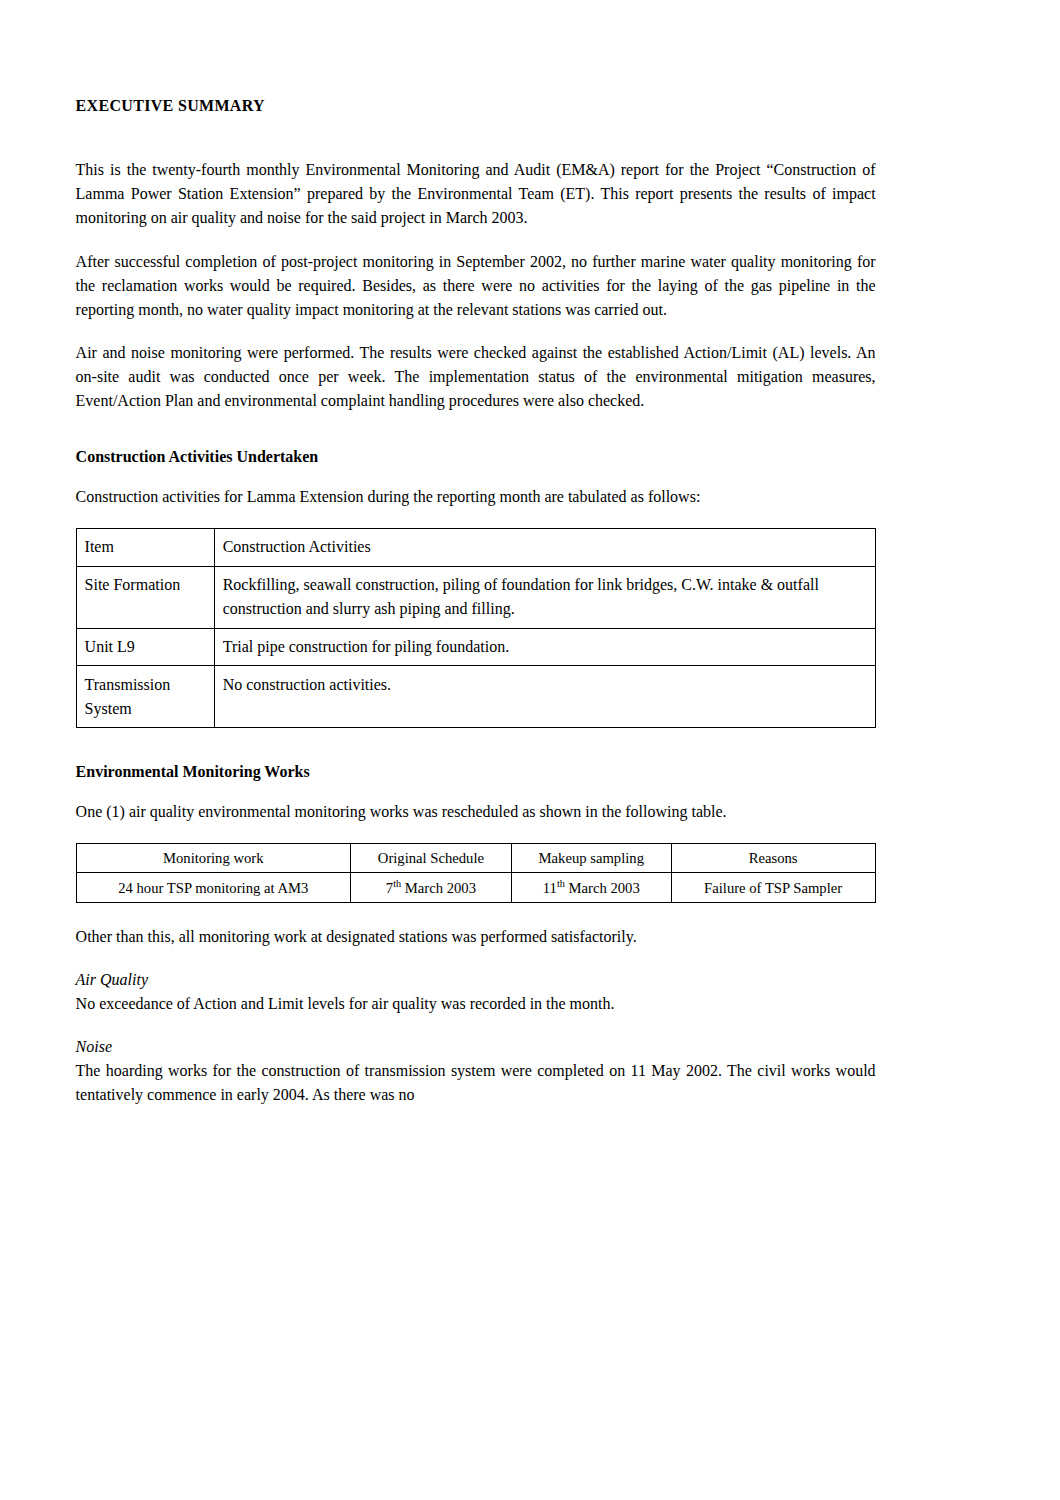Executive Summary
This is the twenty-fourth monthly Environmental Monitoring and Audit (EM&A) report for the Project “Construction of Lamma Power Station Extension” prepared by the Environmental Team (ET). This report presents the results of impact monitoring on air quality and noise for the said project in March 2003.
After successful completion of post-project monitoring in September 2002, no further marine water quality monitoring for the reclamation works would be required. Besides, as there were no activities for the laying of the gas pipeline in the reporting month, no water quality impact monitoring at the relevant stations was carried out.
Air and noise monitoring were performed. The results were checked against the established Action/Limit (AL) levels. An on-site audit was conducted once per week. The implementation status of the environmental mitigation measures, Event/Action Plan and environmental complaint handling procedures were also checked.
Construction Activities Undertaken
Construction activities for Lamma Extension during the reporting month are tabulated as follows:
| Item | Construction Activities |
| Site Formation | Rockfilling, seawall construction, piling of foundation for link bridges, C.W. intake & outfall construction and slurry ash piping and filling. |
| Unit L9 | Trial pipe construction for piling foundation. |
| Transmission System | No construction activities. |
Environmental Monitoring Works
One (1) air quality environmental monitoring works was rescheduled as shown in the following table.
| Monitoring work | Original Schedule | Makeup sampling | Reasons |
| --- | --- | --- | --- |
| 24 hour TSP monitoring at AM3 | 7 th March 2003 | 11 th March 2003 | Failure of TSP Sampler |
Other than this, all monitoring work at designated stations was performed satisfactorily.
Air Quality
No exceedance of Action and Limit levels for air quality was recorded in the month.
Noise
The hoarding works for the construction of transmission system were completed on 11 May 2002. The civil works would tentatively commence in early 2004. As there was no